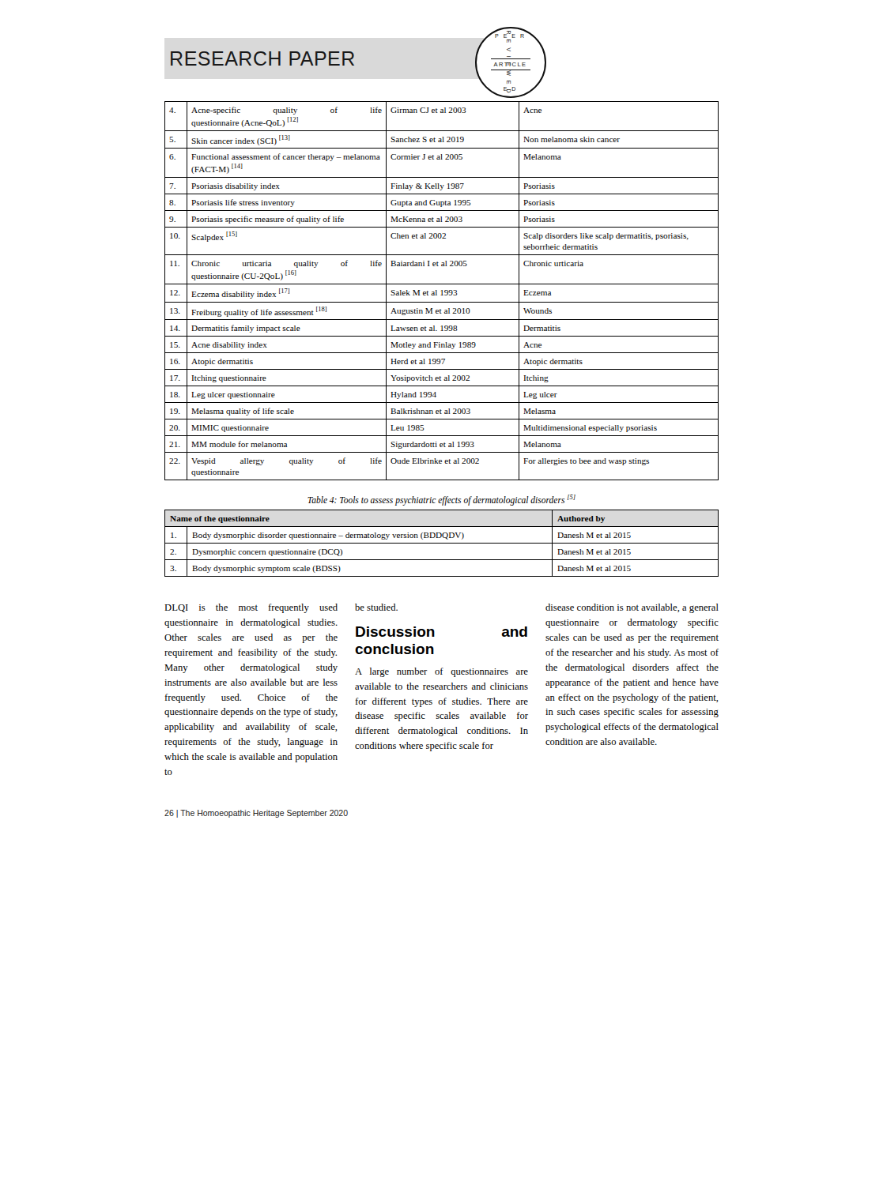RESEARCH PAPER
P E E R R E V I E W E D E D
ARTICLE
| 4. | Acne-specific quality of life questionnaire (Acne-QoL) [12] | Girman CJ et al 2003 | Acne |
| 5. | Skin cancer index (SCI) [13] | Sanchez S et al 2019 | Non melanoma skin cancer |
| 6. | Functional assessment of cancer therapy – melanoma (FACT-M) [14] | Cormier J et al 2005 | Melanoma |
| 7. | Psoriasis disability index | Finlay & Kelly 1987 | Psoriasis |
| 8. | Psoriasis life stress inventory | Gupta and Gupta 1995 | Psoriasis |
| 9. | Psoriasis specific measure of quality of life | McKenna et al 2003 | Psoriasis |
| 10. | Scalpdex [15] | Chen et al 2002 | Scalp disorders like scalp dermatitis, psoriasis, seborrheic dermatitis |
| 11. | Chronic urticaria quality of life questionnaire (CU-2QoL) [16] | Baiardani I et al 2005 | Chronic urticaria |
| 12. | Eczema disability index [17] | Salek M et al 1993 | Eczema |
| 13. | Freiburg quality of life assessment [18] | Augustin M et al 2010 | Wounds |
| 14. | Dermatitis family impact scale | Lawsen et al. 1998 | Dermatitis |
| 15. | Acne disability index | Motley and Finlay 1989 | Acne |
| 16. | Atopic dermatitis | Herd et al 1997 | Atopic dermatits |
| 17. | Itching questionnaire | Yosipovitch et al 2002 | Itching |
| 18. | Leg ulcer questionnaire | Hyland 1994 | Leg ulcer |
| 19. | Melasma quality of life scale | Balkrishnan et al 2003 | Melasma |
| 20. | MIMIC questionnaire | Leu 1985 | Multidimensional especially psoriasis |
| 21. | MM module for melanoma | Sigurdardotti et al 1993 | Melanoma |
| 22. | Vespid allergy quality of life questionnaire | Oude Elbrinke et al 2002 | For allergies to bee and wasp stings |
Table 4: Tools to assess psychiatric effects of dermatological disorders [5]
| Name of the questionnaire | Authored by |
| --- | --- |
| 1. | Body dysmorphic disorder questionnaire – dermatology version (BDDQDV) | Danesh M et al 2015 |
| 2. | Dysmorphic concern questionnaire (DCQ) | Danesh M et al 2015 |
| 3. | Body dysmorphic symptom scale (BDSS) | Danesh M et al 2015 |
DLQI is the most frequently used questionnaire in dermatological studies. Other scales are used as per the requirement and feasibility of the study. Many other dermatological study instruments are also available but are less frequently used. Choice of the questionnaire depends on the type of study, applicability and availability of scale, requirements of the study, language in which the scale is available and population to
be studied.
Discussion and conclusion
A large number of questionnaires are available to the researchers and clinicians for different types of studies. There are disease specific scales available for different dermatological conditions. In conditions where specific scale for
disease condition is not available, a general questionnaire or dermatology specific scales can be used as per the requirement of the researcher and his study. As most of the dermatological disorders affect the appearance of the patient and hence have an effect on the psychology of the patient, in such cases specific scales for assessing psychological effects of the dermatological condition are also available.
26 | The Homoeopathic Heritage September 2020